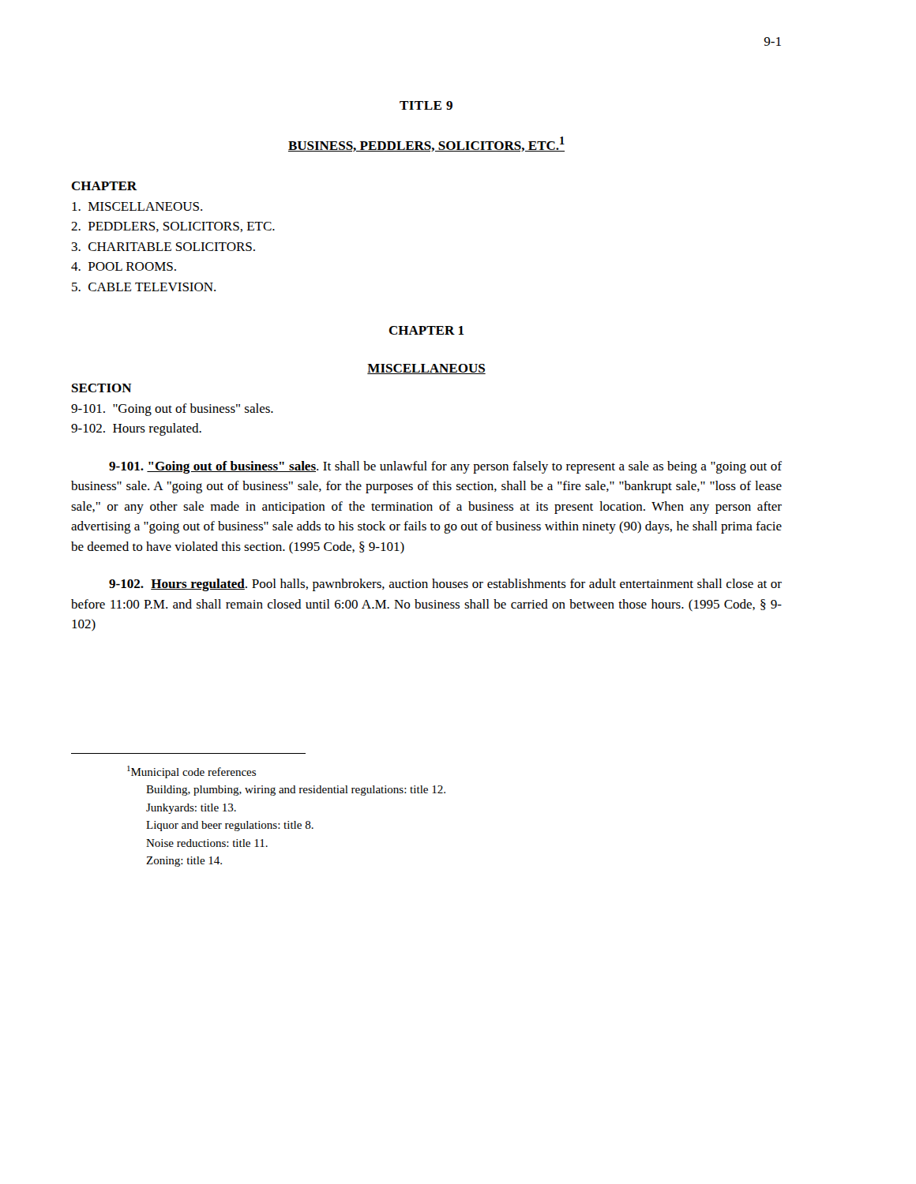9-1
TITLE 9
BUSINESS, PEDDLERS, SOLICITORS, ETC.1
CHAPTER
1. MISCELLANEOUS.
2. PEDDLERS, SOLICITORS, ETC.
3. CHARITABLE SOLICITORS.
4. POOL ROOMS.
5. CABLE TELEVISION.
CHAPTER 1
MISCELLANEOUS
SECTION
9-101. "Going out of business" sales.
9-102. Hours regulated.
9-101. "Going out of business" sales. It shall be unlawful for any person falsely to represent a sale as being a "going out of business" sale. A "going out of business" sale, for the purposes of this section, shall be a "fire sale," "bankrupt sale," "loss of lease sale," or any other sale made in anticipation of the termination of a business at its present location. When any person after advertising a "going out of business" sale adds to his stock or fails to go out of business within ninety (90) days, he shall prima facie be deemed to have violated this section. (1995 Code, § 9-101)
9-102. Hours regulated. Pool halls, pawnbrokers, auction houses or establishments for adult entertainment shall close at or before 11:00 P.M. and shall remain closed until 6:00 A.M. No business shall be carried on between those hours. (1995 Code, § 9-102)
1Municipal code references
Building, plumbing, wiring and residential regulations: title 12.
Junkyards: title 13.
Liquor and beer regulations: title 8.
Noise reductions: title 11.
Zoning: title 14.